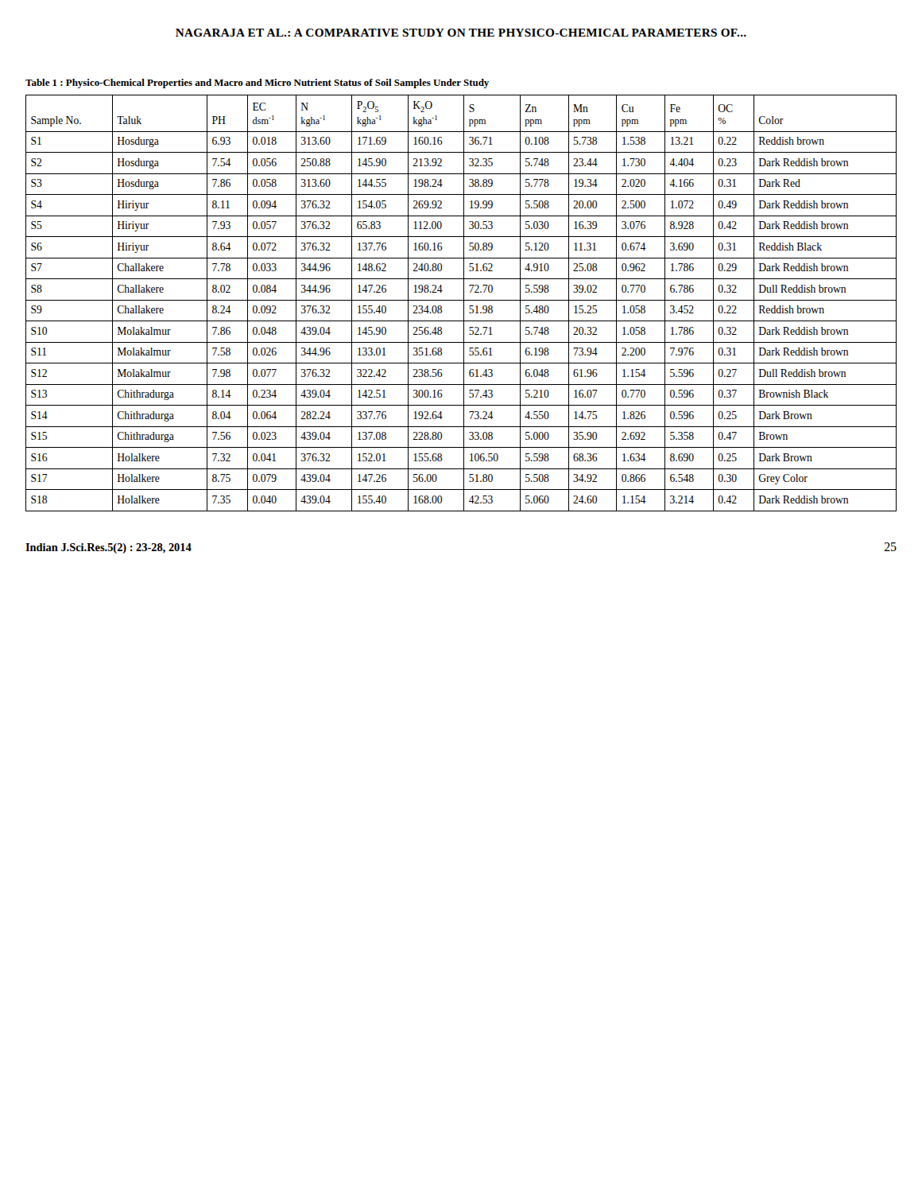NAGARAJA ET AL.: A COMPARATIVE STUDY ON THE PHYSICO-CHEMICAL PARAMETERS OF...
Table 1 : Physico-Chemical Properties and Macro and Micro Nutrient Status of Soil Samples Under Study
| Sample No. | Taluk | PH | EC dsm -1 | N kgha -1 | P 2 O 5 kgha -1 | K 2 O kgha -1 | S ppm | Zn ppm | Mn ppm | Cu ppm | Fe ppm | OC % | Color |
| --- | --- | --- | --- | --- | --- | --- | --- | --- | --- | --- | --- | --- | --- |
| S1 | Hosdurga | 6.93 | 0.018 | 313.60 | 171.69 | 160.16 | 36.71 | 0.108 | 5.738 | 1.538 | 13.21 | 0.22 | Reddish brown |
| S2 | Hosdurga | 7.54 | 0.056 | 250.88 | 145.90 | 213.92 | 32.35 | 5.748 | 23.44 | 1.730 | 4.404 | 0.23 | Dark Reddish brown |
| S3 | Hosdurga | 7.86 | 0.058 | 313.60 | 144.55 | 198.24 | 38.89 | 5.778 | 19.34 | 2.020 | 4.166 | 0.31 | Dark Red |
| S4 | Hiriyur | 8.11 | 0.094 | 376.32 | 154.05 | 269.92 | 19.99 | 5.508 | 20.00 | 2.500 | 1.072 | 0.49 | Dark Reddish brown |
| S5 | Hiriyur | 7.93 | 0.057 | 376.32 | 65.83 | 112.00 | 30.53 | 5.030 | 16.39 | 3.076 | 8.928 | 0.42 | Dark Reddish brown |
| S6 | Hiriyur | 8.64 | 0.072 | 376.32 | 137.76 | 160.16 | 50.89 | 5.120 | 11.31 | 0.674 | 3.690 | 0.31 | Reddish Black |
| S7 | Challakere | 7.78 | 0.033 | 344.96 | 148.62 | 240.80 | 51.62 | 4.910 | 25.08 | 0.962 | 1.786 | 0.29 | Dark Reddish brown |
| S8 | Challakere | 8.02 | 0.084 | 344.96 | 147.26 | 198.24 | 72.70 | 5.598 | 39.02 | 0.770 | 6.786 | 0.32 | Dull Reddish brown |
| S9 | Challakere | 8.24 | 0.092 | 376.32 | 155.40 | 234.08 | 51.98 | 5.480 | 15.25 | 1.058 | 3.452 | 0.22 | Reddish brown |
| S10 | Molakalmur | 7.86 | 0.048 | 439.04 | 145.90 | 256.48 | 52.71 | 5.748 | 20.32 | 1.058 | 1.786 | 0.32 | Dark Reddish brown |
| S11 | Molakalmur | 7.58 | 0.026 | 344.96 | 133.01 | 351.68 | 55.61 | 6.198 | 73.94 | 2.200 | 7.976 | 0.31 | Dark Reddish brown |
| S12 | Molakalmur | 7.98 | 0.077 | 376.32 | 322.42 | 238.56 | 61.43 | 6.048 | 61.96 | 1.154 | 5.596 | 0.27 | Dull Reddish brown |
| S13 | Chithradurga | 8.14 | 0.234 | 439.04 | 142.51 | 300.16 | 57.43 | 5.210 | 16.07 | 0.770 | 0.596 | 0.37 | Brownish Black |
| S14 | Chithradurga | 8.04 | 0.064 | 282.24 | 337.76 | 192.64 | 73.24 | 4.550 | 14.75 | 1.826 | 0.596 | 0.25 | Dark Brown |
| S15 | Chithradurga | 7.56 | 0.023 | 439.04 | 137.08 | 228.80 | 33.08 | 5.000 | 35.90 | 2.692 | 5.358 | 0.47 | Brown |
| S16 | Holalkere | 7.32 | 0.041 | 376.32 | 152.01 | 155.68 | 106.50 | 5.598 | 68.36 | 1.634 | 8.690 | 0.25 | Dark Brown |
| S17 | Holalkere | 8.75 | 0.079 | 439.04 | 147.26 | 56.00 | 51.80 | 5.508 | 34.92 | 0.866 | 6.548 | 0.30 | Grey Color |
| S18 | Holalkere | 7.35 | 0.040 | 439.04 | 155.40 | 168.00 | 42.53 | 5.060 | 24.60 | 1.154 | 3.214 | 0.42 | Dark Reddish brown |
Indian J.Sci.Res.5(2) : 23-28, 2014 25